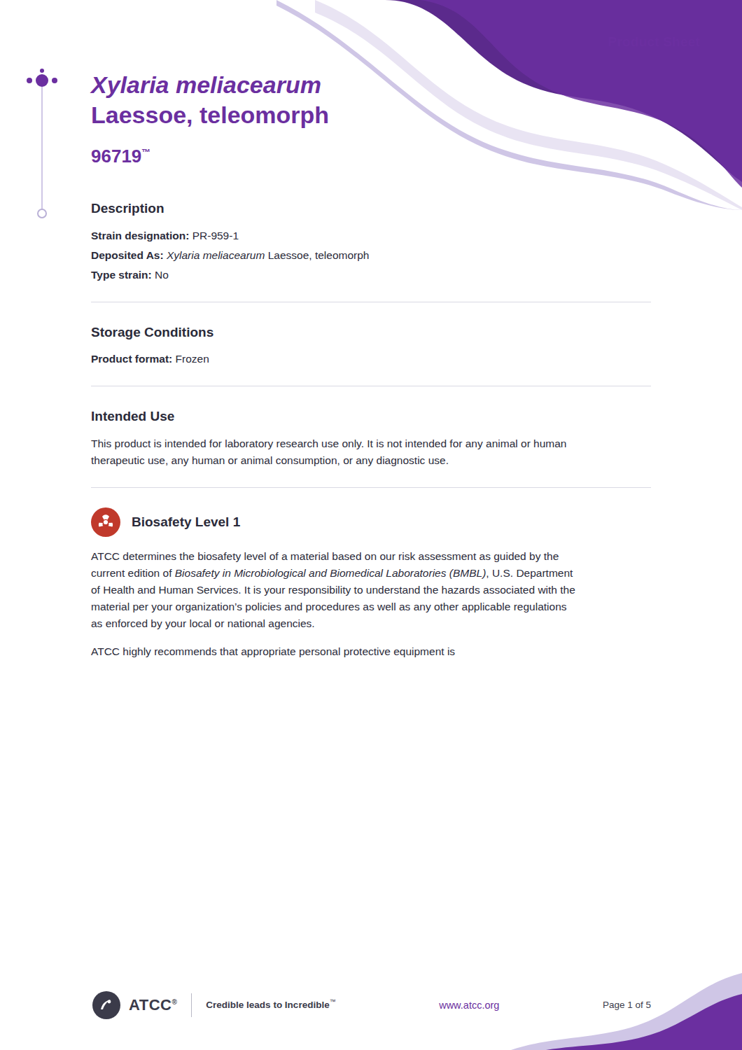Product Sheet
Xylaria meliacearum
Laessoe, teleomorph
96719™
Description
Strain designation: PR-959-1
Deposited As: Xylaria meliacearum Laessoe, teleomorph
Type strain: No
Storage Conditions
Product format: Frozen
Intended Use
This product is intended for laboratory research use only. It is not intended for any animal or human therapeutic use, any human or animal consumption, or any diagnostic use.
Biosafety Level 1
ATCC determines the biosafety level of a material based on our risk assessment as guided by the current edition of Biosafety in Microbiological and Biomedical Laboratories (BMBL), U.S. Department of Health and Human Services. It is your responsibility to understand the hazards associated with the material per your organization’s policies and procedures as well as any other applicable regulations as enforced by your local or national agencies.
ATCC highly recommends that appropriate personal protective equipment is
ATCC®
Credible leads to Incredible™
www.atcc.org
Page 1 of 5